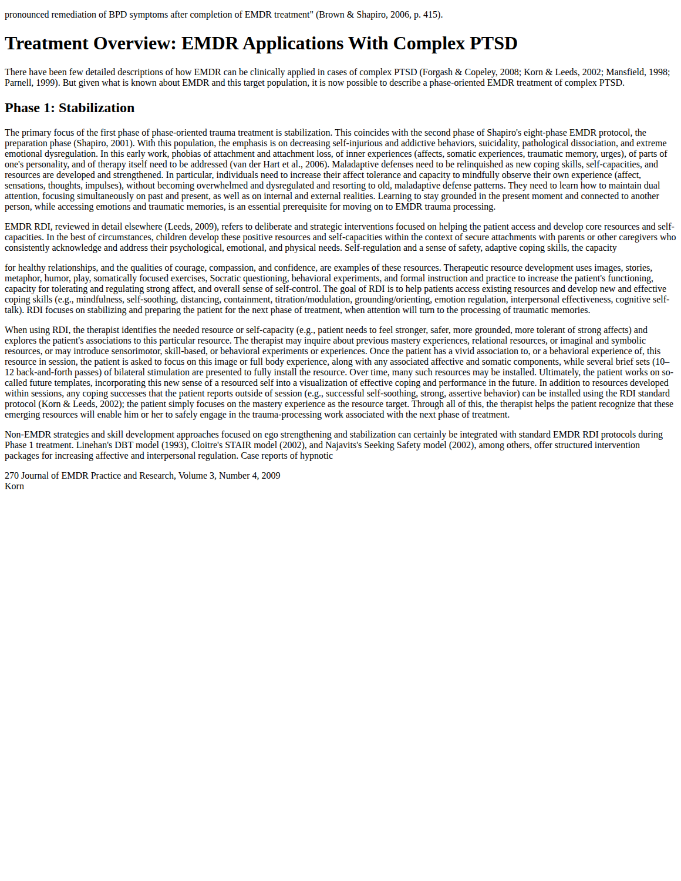pronounced remediation of BPD symptoms after completion of EMDR treatment" (Brown & Shapiro, 2006, p. 415).
Treatment Overview: EMDR Applications With Complex PTSD
There have been few detailed descriptions of how EMDR can be clinically applied in cases of complex PTSD (Forgash & Copeley, 2008; Korn & Leeds, 2002; Mansfield, 1998; Parnell, 1999). But given what is known about EMDR and this target population, it is now possible to describe a phase-oriented EMDR treatment of complex PTSD.
Phase 1: Stabilization
The primary focus of the first phase of phase-oriented trauma treatment is stabilization. This coincides with the second phase of Shapiro's eight-phase EMDR protocol, the preparation phase (Shapiro, 2001). With this population, the emphasis is on decreasing self-injurious and addictive behaviors, suicidality, pathological dissociation, and extreme emotional dysregulation. In this early work, phobias of attachment and attachment loss, of inner experiences (affects, somatic experiences, traumatic memory, urges), of parts of one's personality, and of therapy itself need to be addressed (van der Hart et al., 2006). Maladaptive defenses need to be relinquished as new coping skills, self-capacities, and resources are developed and strengthened. In particular, individuals need to increase their affect tolerance and capacity to mindfully observe their own experience (affect, sensations, thoughts, impulses), without becoming overwhelmed and dysregulated and resorting to old, maladaptive defense patterns. They need to learn how to maintain dual attention, focusing simultaneously on past and present, as well as on internal and external realities. Learning to stay grounded in the present moment and connected to another person, while accessing emotions and traumatic memories, is an essential prerequisite for moving on to EMDR trauma processing.
EMDR RDI, reviewed in detail elsewhere (Leeds, 2009), refers to deliberate and strategic interventions focused on helping the patient access and develop core resources and self-capacities. In the best of circumstances, children develop these positive resources and self-capacities within the context of secure attachments with parents or other caregivers who consistently acknowledge and address their psychological, emotional, and physical needs. Self-regulation and a sense of safety, adaptive coping skills, the capacity
for healthy relationships, and the qualities of courage, compassion, and confidence, are examples of these resources. Therapeutic resource development uses images, stories, metaphor, humor, play, somatically focused exercises, Socratic questioning, behavioral experiments, and formal instruction and practice to increase the patient's functioning, capacity for tolerating and regulating strong affect, and overall sense of self-control. The goal of RDI is to help patients access existing resources and develop new and effective coping skills (e.g., mindfulness, self-soothing, distancing, containment, titration/modulation, grounding/orienting, emotion regulation, interpersonal effectiveness, cognitive self-talk). RDI focuses on stabilizing and preparing the patient for the next phase of treatment, when attention will turn to the processing of traumatic memories.
When using RDI, the therapist identifies the needed resource or self-capacity (e.g., patient needs to feel stronger, safer, more grounded, more tolerant of strong affects) and explores the patient's associations to this particular resource. The therapist may inquire about previous mastery experiences, relational resources, or imaginal and symbolic resources, or may introduce sensorimotor, skill-based, or behavioral experiments or experiences. Once the patient has a vivid association to, or a behavioral experience of, this resource in session, the patient is asked to focus on this image or full body experience, along with any associated affective and somatic components, while several brief sets (10–12 back-and-forth passes) of bilateral stimulation are presented to fully install the resource. Over time, many such resources may be installed. Ultimately, the patient works on so-called future templates, incorporating this new sense of a resourced self into a visualization of effective coping and performance in the future. In addition to resources developed within sessions, any coping successes that the patient reports outside of session (e.g., successful self-soothing, strong, assertive behavior) can be installed using the RDI standard protocol (Korn & Leeds, 2002); the patient simply focuses on the mastery experience as the resource target. Through all of this, the therapist helps the patient recognize that these emerging resources will enable him or her to safely engage in the trauma-processing work associated with the next phase of treatment.
Non-EMDR strategies and skill development approaches focused on ego strengthening and stabilization can certainly be integrated with standard EMDR RDI protocols during Phase 1 treatment. Linehan's DBT model (1993), Cloitre's STAIR model (2002), and Najavits's Seeking Safety model (2002), among others, offer structured intervention packages for increasing affective and interpersonal regulation. Case reports of hypnotic
270 Journal of EMDR Practice and Research, Volume 3, Number 4, 2009
Korn